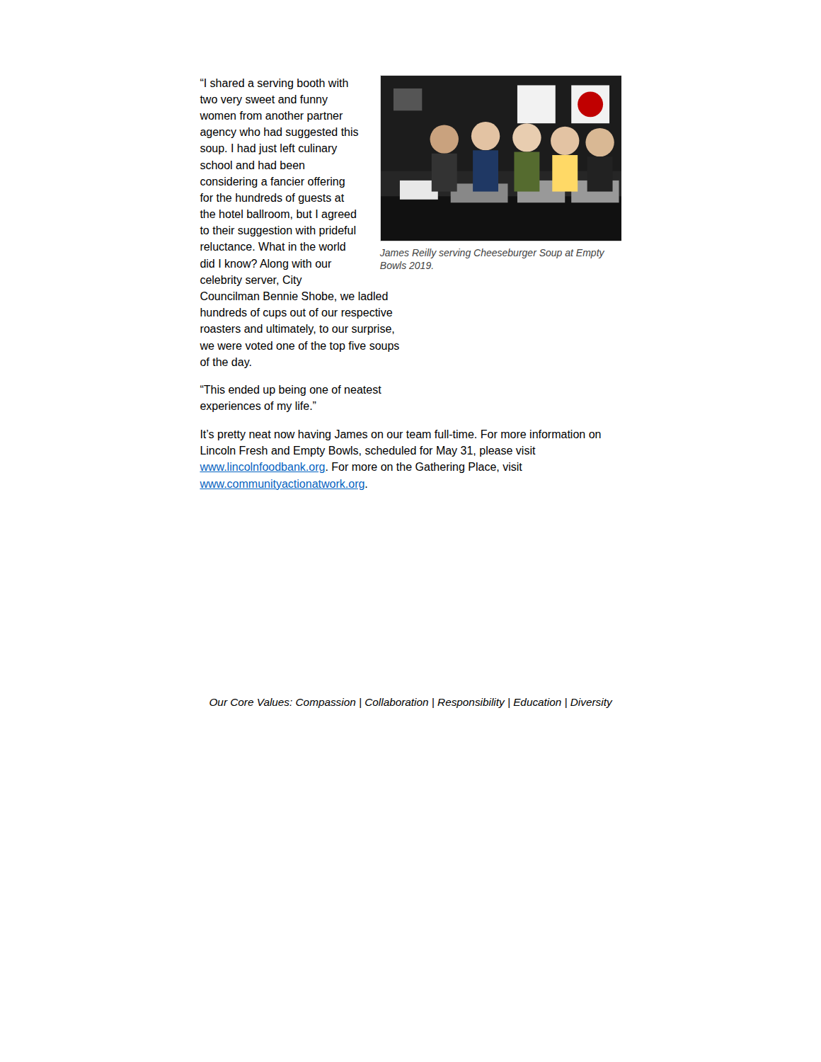James Reilly serving Cheeseburger Soup at Empty Bowls 2019.
“I shared a serving booth with two very sweet and funny women from another partner agency who had suggested this soup. I had just left culinary school and had been considering a fancier offering for the hundreds of guests at the hotel ballroom, but I agreed to their suggestion with prideful reluctance. What in the world did I know? Along with our celebrity server, City Councilman Bennie Shobe, we ladled hundreds of cups out of our respective roasters and ultimately, to our surprise, we were voted one of the top five soups of the day.
“This ended up being one of neatest experiences of my life.”
It’s pretty neat now having James on our team full-time. For more information on Lincoln Fresh and Empty Bowls, scheduled for May 31, please visit www.lincolnfoodbank.org. For more on the Gathering Place, visit www.communityactionatwork.org.
Our Core Values: Compassion | Collaboration | Responsibility | Education | Diversity